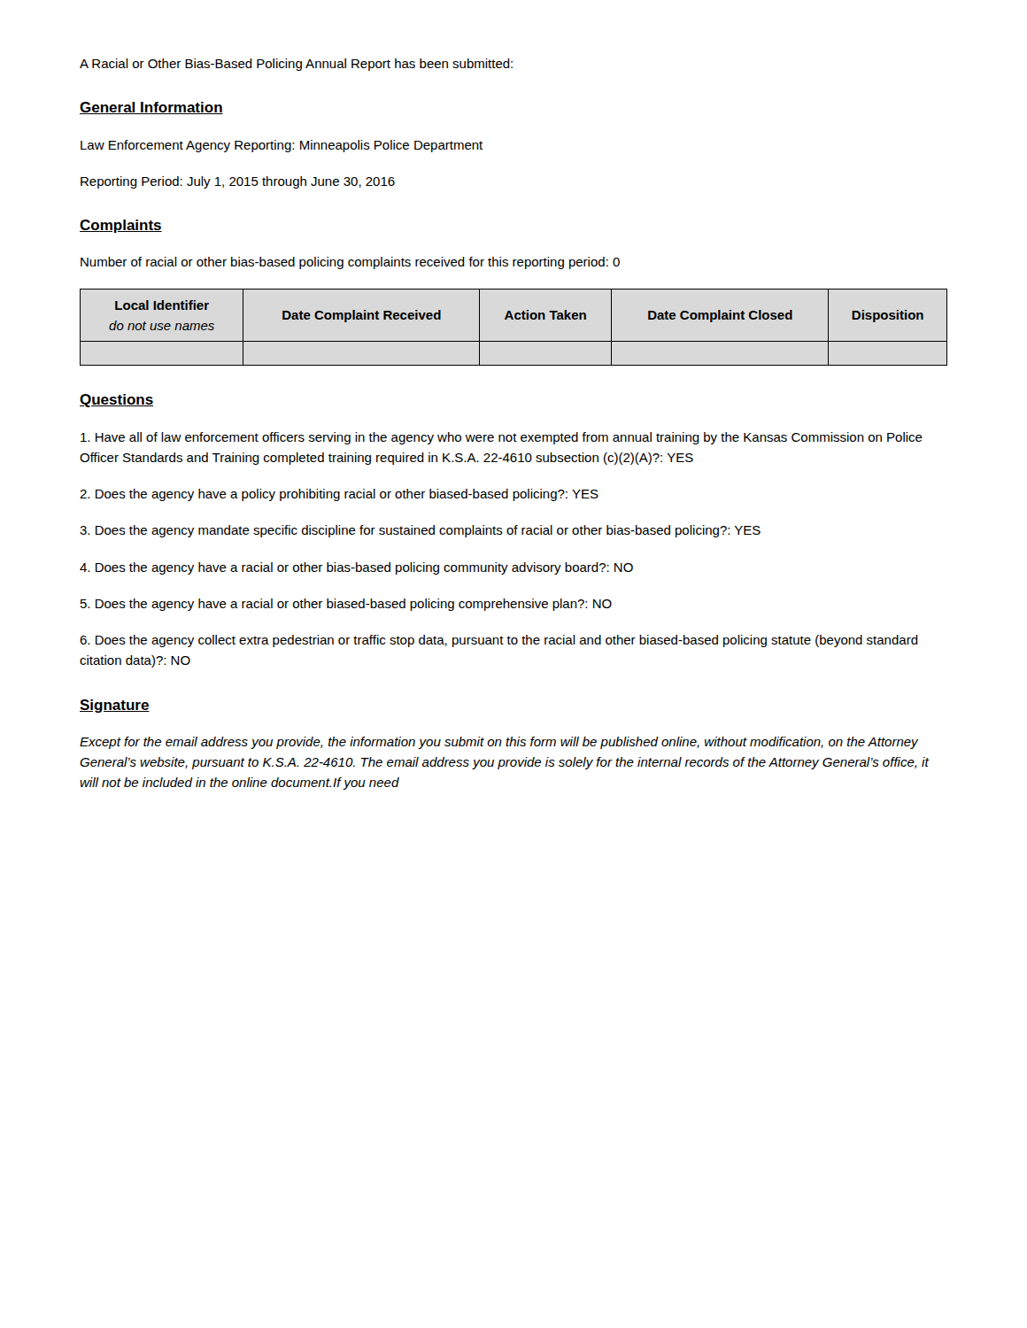A Racial or Other Bias-Based Policing Annual Report has been submitted:
General Information
Law Enforcement Agency Reporting: Minneapolis Police Department
Reporting Period: July 1, 2015 through June 30, 2016
Complaints
Number of racial or other bias-based policing complaints received for this reporting period: 0
| Local Identifier do not use names | Date Complaint Received | Action Taken | Date Complaint Closed | Disposition |
| --- | --- | --- | --- | --- |
Questions
1. Have all of law enforcement officers serving in the agency who were not exempted from annual training by the Kansas Commission on Police Officer Standards and Training completed training required in K.S.A. 22-4610 subsection (c)(2)(A)?: YES
2. Does the agency have a policy prohibiting racial or other biased-based policing?: YES
3. Does the agency mandate specific discipline for sustained complaints of racial or other bias-based policing?: YES
4. Does the agency have a racial or other bias-based policing community advisory board?: NO
5. Does the agency have a racial or other biased-based policing comprehensive plan?: NO
6. Does the agency collect extra pedestrian or traffic stop data, pursuant to the racial and other biased-based policing statute (beyond standard citation data)?: NO
Signature
Except for the email address you provide, the information you submit on this form will be published online, without modification, on the Attorney General’s website, pursuant to K.S.A. 22-4610. The email address you provide is solely for the internal records of the Attorney General’s office, it will not be included in the online document.If you need